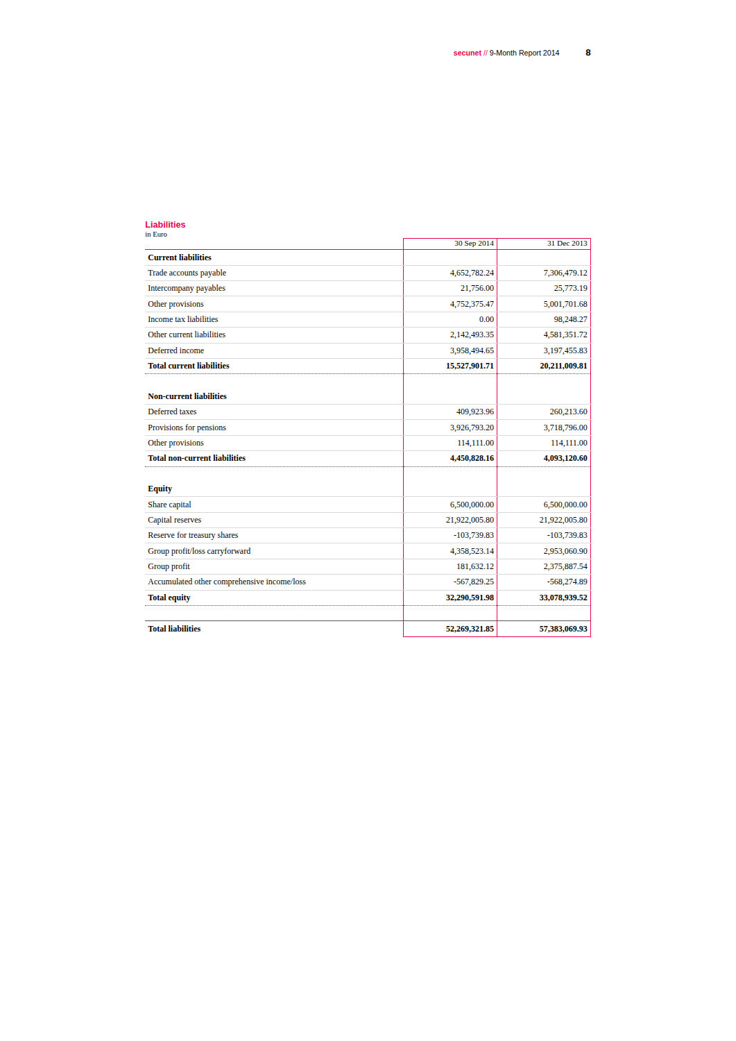secunet // 9-Month Report 20148
Liabilities
in Euro
| | 30 Sep 2014 | 31 Dec 2013 |
| --- | --- | --- |
| Current liabilities | | |
| Trade accounts payable | 4,652,782.24 | 7,306,479.12 |
| Intercompany payables | 21,756.00 | 25,773.19 |
| Other provisions | 4,752,375.47 | 5,001,701.68 |
| Income tax liabilities | 0.00 | 98,248.27 |
| Other current liabilities | 2,142,493.35 | 4,581,351.72 |
| Deferred income | 3,958,494.65 | 3,197,455.83 |
| Total current liabilities | 15,527,901.71 | 20,211,009.81 |
| Non-current liabilities | | |
| Deferred taxes | 409,923.96 | 260,213.60 |
| Provisions for pensions | 3,926,793.20 | 3,718,796.00 |
| Other provisions | 114,111.00 | 114,111.00 |
| Total non-current liabilities | 4,450,828.16 | 4,093,120.60 |
| Equity | | |
| Share capital | 6,500,000.00 | 6,500,000.00 |
| Capital reserves | 21,922,005.80 | 21,922,005.80 |
| Reserve for treasury shares | -103,739.83 | -103,739.83 |
| Group profit/loss carryforward | 4,358,523.14 | 2,953,060.90 |
| Group profit | 181,632.12 | 2,375,887.54 |
| Accumulated other comprehensive income/loss | -567,829.25 | -568,274.89 |
| Total equity | 32,290,591.98 | 33,078,939.52 |
| Total liabilities | 52,269,321.85 | 57,383,069.93 |